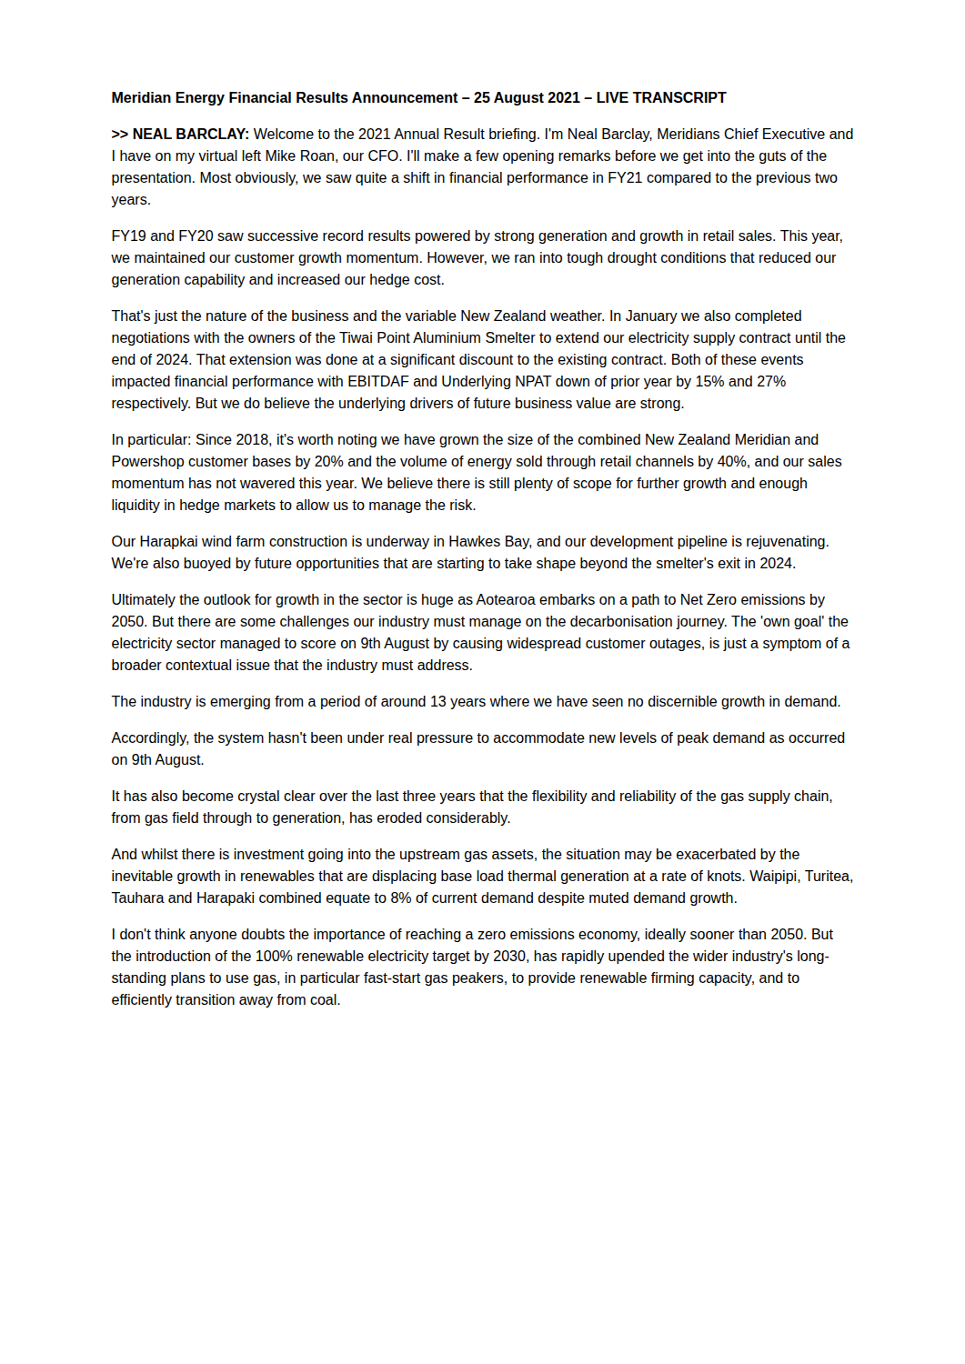Meridian Energy Financial Results Announcement – 25 August 2021 – LIVE TRANSCRIPT
>> NEAL BARCLAY: Welcome to the 2021 Annual Result briefing. I'm Neal Barclay, Meridians Chief Executive and I have on my virtual left Mike Roan, our CFO. I'll make a few opening remarks before we get into the guts of the presentation. Most obviously, we saw quite a shift in financial performance in FY21 compared to the previous two years.
FY19 and FY20 saw successive record results powered by strong generation and growth in retail sales. This year, we maintained our customer growth momentum. However, we ran into tough drought conditions that reduced our generation capability and increased our hedge cost.
That's just the nature of the business and the variable New Zealand weather. In January we also completed negotiations with the owners of the Tiwai Point Aluminium Smelter to extend our electricity supply contract until the end of 2024. That extension was done at a significant discount to the existing contract. Both of these events impacted financial performance with EBITDAF and Underlying NPAT down of prior year by 15% and 27% respectively. But we do believe the underlying drivers of future business value are strong.
In particular: Since 2018, it's worth noting we have grown the size of the combined New Zealand Meridian and Powershop customer bases by 20% and the volume of energy sold through retail channels by 40%, and our sales momentum has not wavered this year. We believe there is still plenty of scope for further growth and enough liquidity in hedge markets to allow us to manage the risk.
Our Harapkai wind farm construction is underway in Hawkes Bay, and our development pipeline is rejuvenating. We're also buoyed by future opportunities that are starting to take shape beyond the smelter's exit in 2024.
Ultimately the outlook for growth in the sector is huge as Aotearoa embarks on a path to Net Zero emissions by 2050. But there are some challenges our industry must manage on the decarbonisation journey. The 'own goal' the electricity sector managed to score on 9th August by causing widespread customer outages, is just a symptom of a broader contextual issue that the industry must address.
The industry is emerging from a period of around 13 years where we have seen no discernible growth in demand.
Accordingly, the system hasn't been under real pressure to accommodate new levels of peak demand as occurred on 9th August.
It has also become crystal clear over the last three years that the flexibility and reliability of the gas supply chain, from gas field through to generation, has eroded considerably.
And whilst there is investment going into the upstream gas assets, the situation may be exacerbated by the inevitable growth in renewables that are displacing base load thermal generation at a rate of knots. Waipipi, Turitea, Tauhara and Harapaki combined equate to 8% of current demand despite muted demand growth.
I don't think anyone doubts the importance of reaching a zero emissions economy, ideally sooner than 2050. But the introduction of the 100% renewable electricity target by 2030, has rapidly upended the wider industry's long-standing plans to use gas, in particular fast-start gas peakers, to provide renewable firming capacity, and to efficiently transition away from coal.